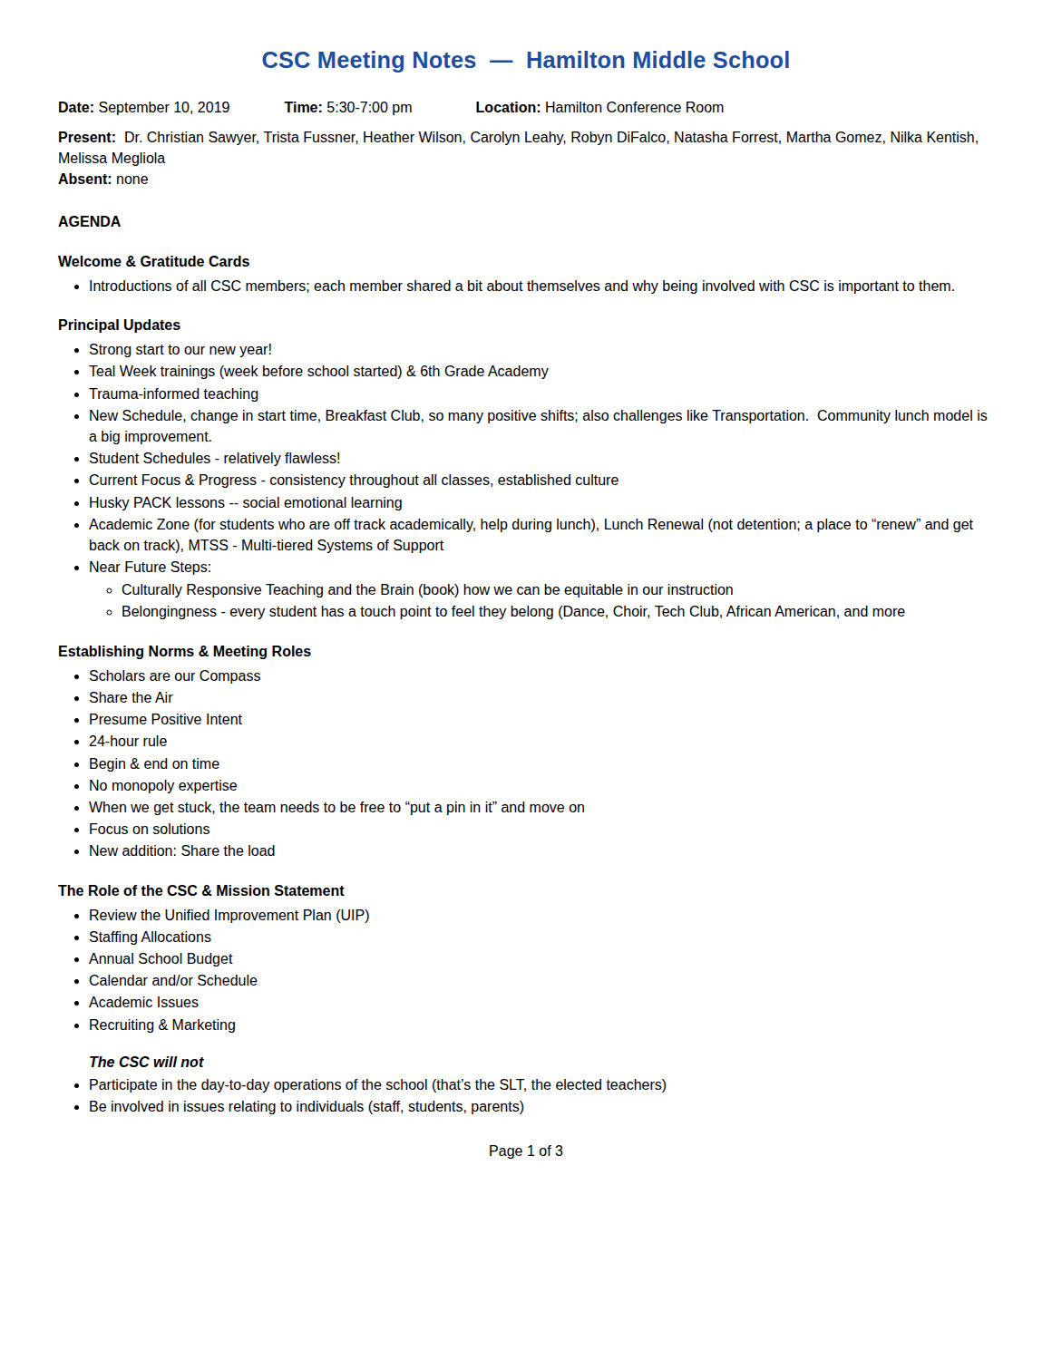CSC Meeting Notes — Hamilton Middle School
Date: September 10, 2019 Time: 5:30-7:00 pm Location: Hamilton Conference Room
Present: Dr. Christian Sawyer, Trista Fussner, Heather Wilson, Carolyn Leahy, Robyn DiFalco, Natasha Forrest, Martha Gomez, Nilka Kentish, Melissa Megliola
Absent: none
AGENDA
Welcome & Gratitude Cards
Introductions of all CSC members; each member shared a bit about themselves and why being involved with CSC is important to them.
Principal Updates
Strong start to our new year!
Teal Week trainings (week before school started) & 6th Grade Academy
Trauma-informed teaching
New Schedule, change in start time, Breakfast Club, so many positive shifts; also challenges like Transportation. Community lunch model is a big improvement.
Student Schedules - relatively flawless!
Current Focus & Progress - consistency throughout all classes, established culture
Husky PACK lessons -- social emotional learning
Academic Zone (for students who are off track academically, help during lunch), Lunch Renewal (not detention; a place to “renew” and get back on track), MTSS - Multi-tiered Systems of Support
Near Future Steps:
Culturally Responsive Teaching and the Brain (book) how we can be equitable in our instruction
Belongingness - every student has a touch point to feel they belong (Dance, Choir, Tech Club, African American, and more
Establishing Norms & Meeting Roles
Scholars are our Compass
Share the Air
Presume Positive Intent
24-hour rule
Begin & end on time
No monopoly expertise
When we get stuck, the team needs to be free to “put a pin in it” and move on
Focus on solutions
New addition: Share the load
The Role of the CSC & Mission Statement
Review the Unified Improvement Plan (UIP)
Staffing Allocations
Annual School Budget
Calendar and/or Schedule
Academic Issues
Recruiting & Marketing
The CSC will not
Participate in the day-to-day operations of the school (that’s the SLT, the elected teachers)
Be involved in issues relating to individuals (staff, students, parents)
Page 1 of 3